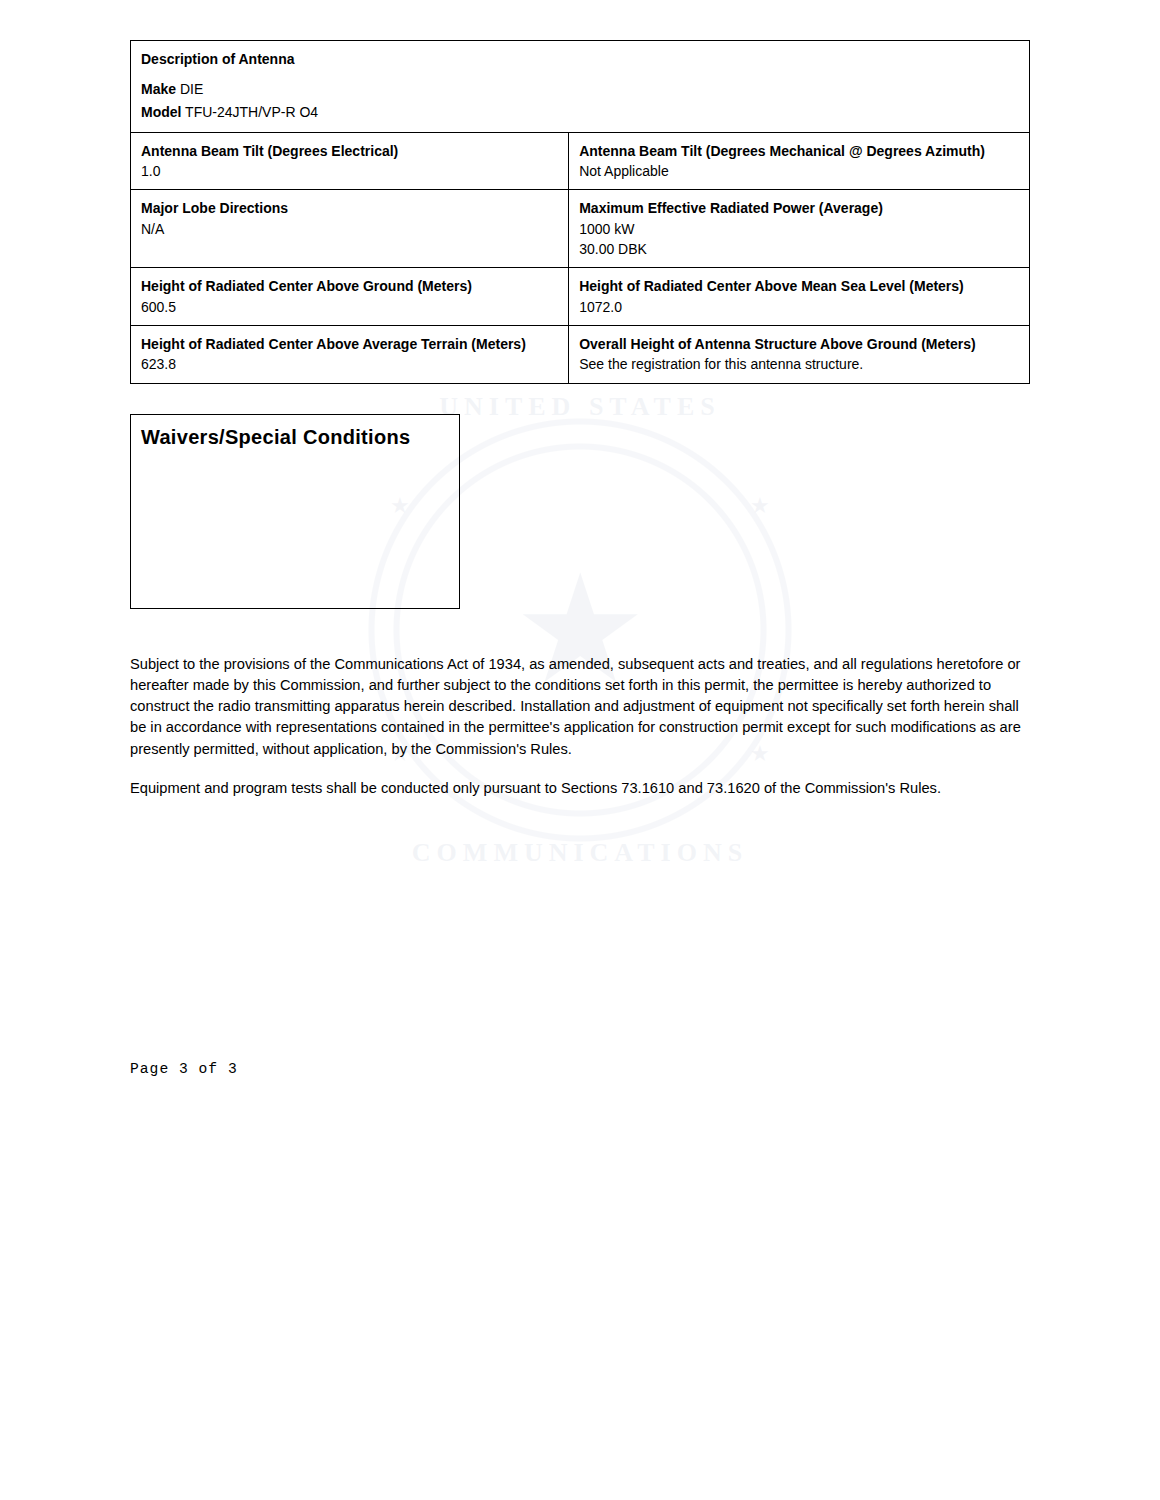UNITED STATES
★
COMMUNICATIONS
★ ★ ★ ★
| Description of Antenna Make DIE Model TFU-24JTH/VP-R O4 |
| Antenna Beam Tilt (Degrees Electrical) 1.0 | Antenna Beam Tilt (Degrees Mechanical @ Degrees Azimuth) Not Applicable |
| Major Lobe Directions N/A | Maximum Effective Radiated Power (Average) 1000 kW 30.00 DBK |
| Height of Radiated Center Above Ground (Meters) 600.5 | Height of Radiated Center Above Mean Sea Level (Meters) 1072.0 |
| Height of Radiated Center Above Average Terrain (Meters) 623.8 | Overall Height of Antenna Structure Above Ground (Meters) See the registration for this antenna structure. |
Waivers/Special Conditions
Subject to the provisions of the Communications Act of 1934, as amended, subsequent acts and treaties, and all regulations heretofore or hereafter made by this Commission, and further subject to the conditions set forth in this permit, the permittee is hereby authorized to construct the radio transmitting apparatus herein described. Installation and adjustment of equipment not specifically set forth herein shall be in accordance with representations contained in the permittee's application for construction permit except for such modifications as are presently permitted, without application, by the Commission's Rules.
Equipment and program tests shall be conducted only pursuant to Sections 73.1610 and 73.1620 of the Commission's Rules.
Page 3 of 3